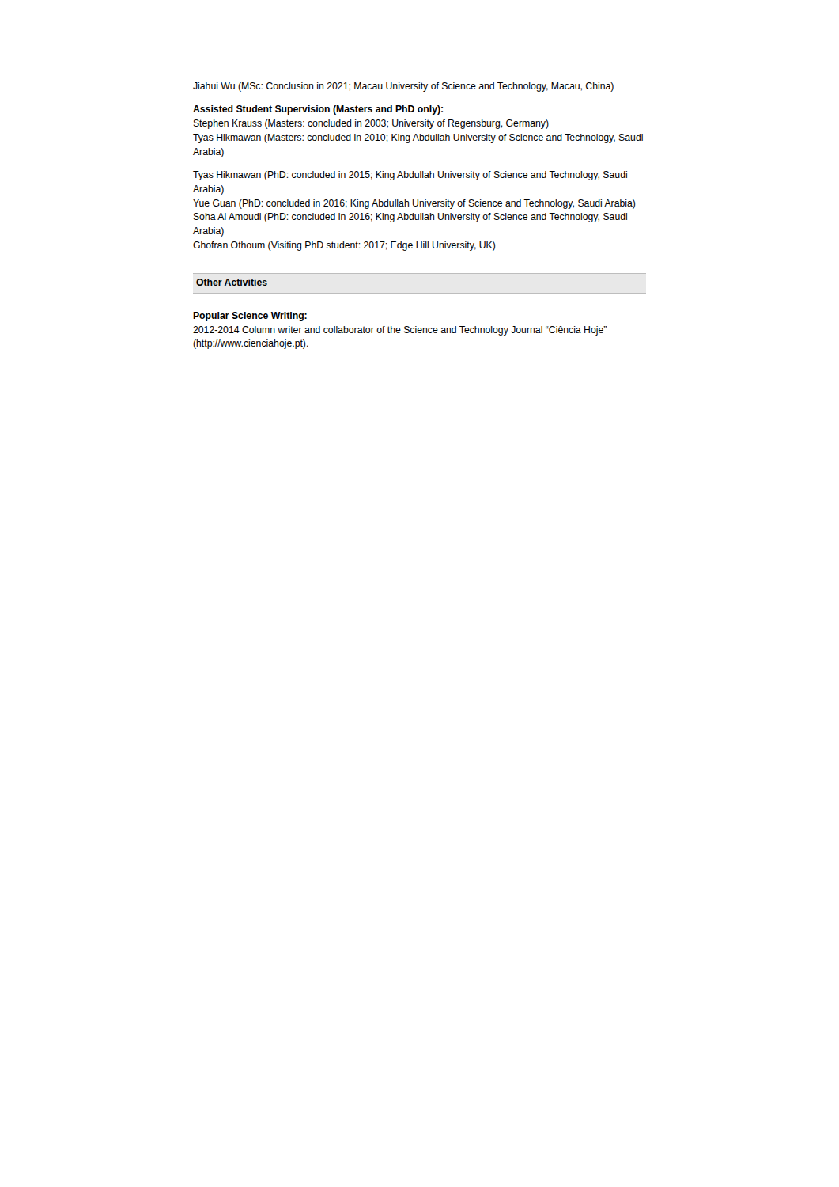Jiahui Wu (MSc: Conclusion in 2021; Macau University of Science and Technology, Macau, China)
Assisted Student Supervision (Masters and PhD only):
Stephen Krauss (Masters: concluded in 2003; University of Regensburg, Germany)
Tyas Hikmawan (Masters: concluded in 2010; King Abdullah University of Science and Technology, Saudi Arabia)
Tyas Hikmawan (PhD: concluded in 2015; King Abdullah University of Science and Technology, Saudi Arabia)
Yue Guan (PhD: concluded in 2016; King Abdullah University of Science and Technology, Saudi Arabia)
Soha Al Amoudi (PhD: concluded in 2016; King Abdullah University of Science and Technology, Saudi Arabia)
Ghofran Othoum (Visiting PhD student: 2017; Edge Hill University, UK)
Other Activities
Popular Science Writing:
2012-2014 Column writer and collaborator of the Science and Technology Journal “Ciência Hoje” (http://www.cienciahoje.pt).